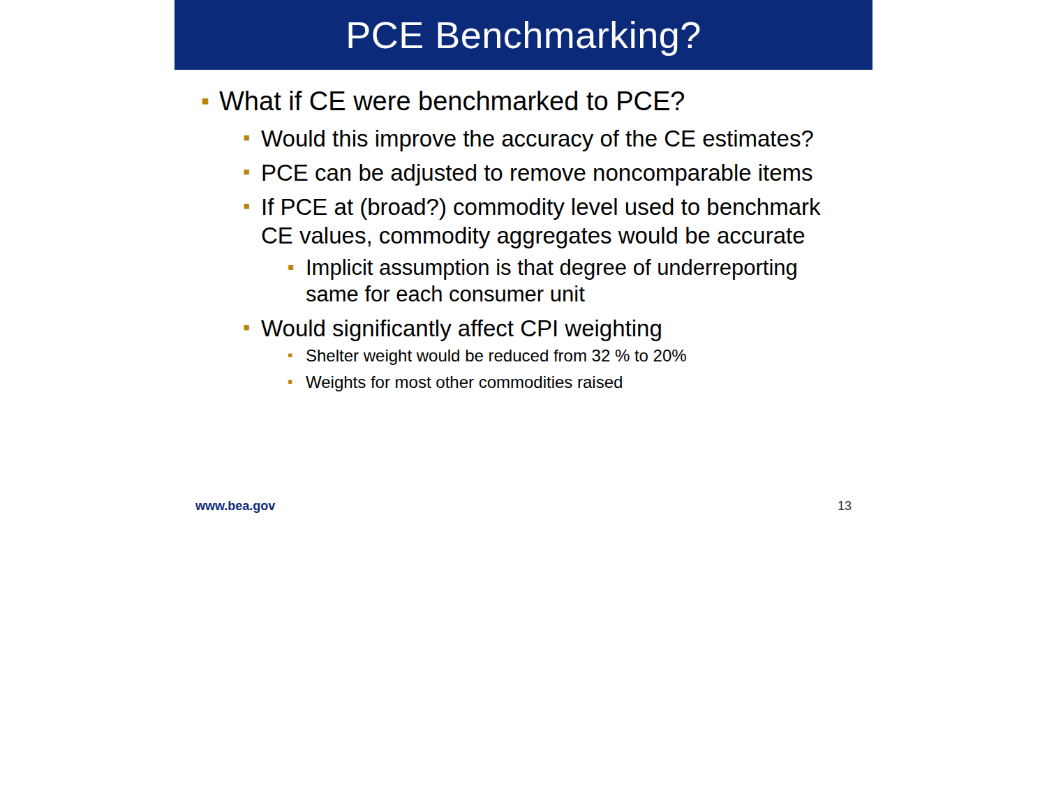PCE Benchmarking?
What if CE were benchmarked to PCE?
Would this improve the accuracy of the CE estimates?
PCE can be adjusted to remove noncomparable items
If PCE at (broad?) commodity level used to benchmark CE values, commodity aggregates would be accurate
Implicit assumption is that degree of underreporting same for each consumer unit
Would significantly affect CPI weighting
Shelter weight would be reduced from 32 % to 20%
Weights for most other commodities raised
www.bea.gov 13